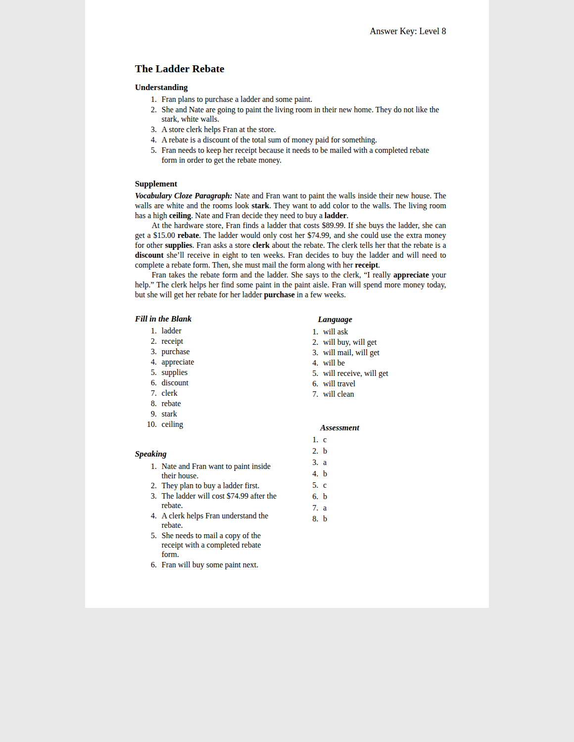Answer Key: Level 8
The Ladder Rebate
Understanding
Fran plans to purchase a ladder and some paint.
She and Nate are going to paint the living room in their new home. They do not like the stark, white walls.
A store clerk helps Fran at the store.
A rebate is a discount of the total sum of money paid for something.
Fran needs to keep her receipt because it needs to be mailed with a completed rebate form in order to get the rebate money.
Supplement
Vocabulary Cloze Paragraph: Nate and Fran want to paint the walls inside their new house. The walls are white and the rooms look stark. They want to add color to the walls. The living room has a high ceiling. Nate and Fran decide they need to buy a ladder.
At the hardware store, Fran finds a ladder that costs $89.99. If she buys the ladder, she can get a $15.00 rebate. The ladder would only cost her $74.99, and she could use the extra money for other supplies. Fran asks a store clerk about the rebate. The clerk tells her that the rebate is a discount she’ll receive in eight to ten weeks. Fran decides to buy the ladder and will need to complete a rebate form. Then, she must mail the form along with her receipt.
Fran takes the rebate form and the ladder. She says to the clerk, “I really appreciate your help.” The clerk helps her find some paint in the paint aisle. Fran will spend more money today, but she will get her rebate for her ladder purchase in a few weeks.
Fill in the Blank
ladder
receipt
purchase
appreciate
supplies
discount
clerk
rebate
stark
ceiling
Speaking
Nate and Fran want to paint inside their house.
They plan to buy a ladder first.
The ladder will cost $74.99 after the rebate.
A clerk helps Fran understand the rebate.
She needs to mail a copy of the receipt with a completed rebate form.
Fran will buy some paint next.
Language
will ask
will buy, will get
will mail, will get
will be
will receive, will get
will travel
will clean
Assessment
c
b
a
b
c
b
a
b